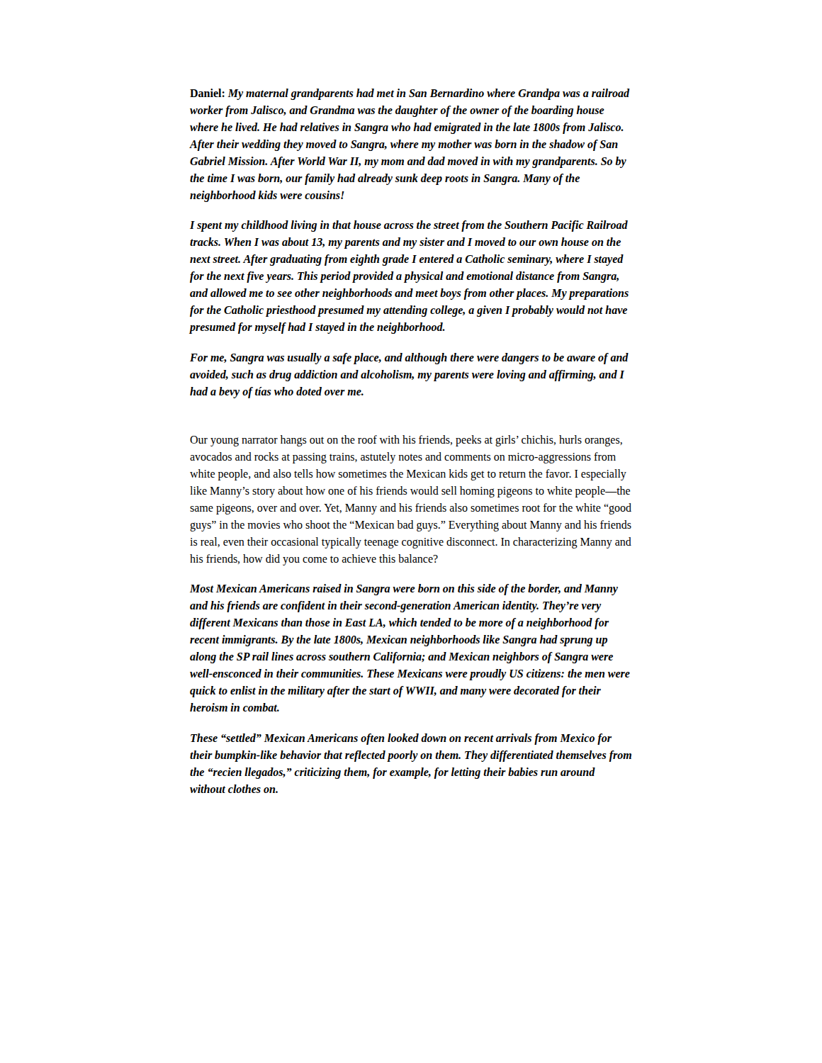Daniel: My maternal grandparents had met in San Bernardino where Grandpa was a railroad worker from Jalisco, and Grandma was the daughter of the owner of the boarding house where he lived. He had relatives in Sangra who had emigrated in the late 1800s from Jalisco. After their wedding they moved to Sangra, where my mother was born in the shadow of San Gabriel Mission. After World War II, my mom and dad moved in with my grandparents. So by the time I was born, our family had already sunk deep roots in Sangra. Many of the neighborhood kids were cousins!
I spent my childhood living in that house across the street from the Southern Pacific Railroad tracks. When I was about 13, my parents and my sister and I moved to our own house on the next street. After graduating from eighth grade I entered a Catholic seminary, where I stayed for the next five years. This period provided a physical and emotional distance from Sangra, and allowed me to see other neighborhoods and meet boys from other places. My preparations for the Catholic priesthood presumed my attending college, a given I probably would not have presumed for myself had I stayed in the neighborhood.
For me, Sangra was usually a safe place, and although there were dangers to be aware of and avoided, such as drug addiction and alcoholism, my parents were loving and affirming, and I had a bevy of tías who doted over me.
Our young narrator hangs out on the roof with his friends, peeks at girls’ chichis, hurls oranges, avocados and rocks at passing trains, astutely notes and comments on micro-aggressions from white people, and also tells how sometimes the Mexican kids get to return the favor. I especially like Manny’s story about how one of his friends would sell homing pigeons to white people—the same pigeons, over and over. Yet, Manny and his friends also sometimes root for the white “good guys” in the movies who shoot the “Mexican bad guys.” Everything about Manny and his friends is real, even their occasional typically teenage cognitive disconnect. In characterizing Manny and his friends, how did you come to achieve this balance?
Most Mexican Americans raised in Sangra were born on this side of the border, and Manny and his friends are confident in their second-generation American identity. They’re very different Mexicans than those in East LA, which tended to be more of a neighborhood for recent immigrants. By the late 1800s, Mexican neighborhoods like Sangra had sprung up along the SP rail lines across southern California; and Mexican neighbors of Sangra were well-ensconced in their communities. These Mexicans were proudly US citizens: the men were quick to enlist in the military after the start of WWII, and many were decorated for their heroism in combat.
These “settled” Mexican Americans often looked down on recent arrivals from Mexico for their bumpkin-like behavior that reflected poorly on them. They differentiated themselves from the “recien llegados,” criticizing them, for example, for letting their babies run around without clothes on.